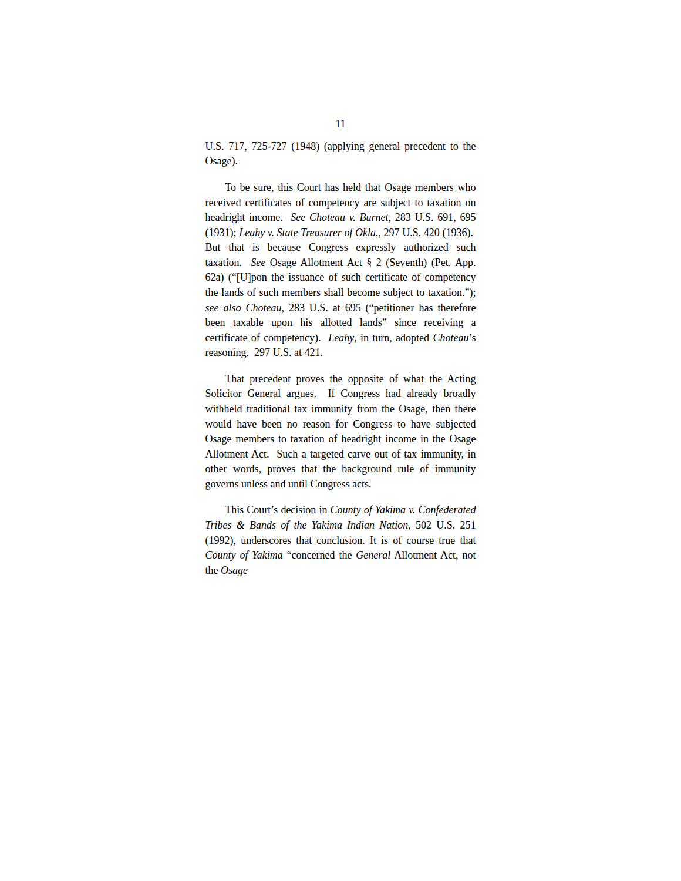11
U.S. 717, 725-727 (1948) (applying general precedent to the Osage).
To be sure, this Court has held that Osage members who received certificates of competency are subject to taxation on headright income. See Choteau v. Burnet, 283 U.S. 691, 695 (1931); Leahy v. State Treasurer of Okla., 297 U.S. 420 (1936). But that is because Congress expressly authorized such taxation. See Osage Allotment Act § 2 (Seventh) (Pet. App. 62a) (“[U]pon the issuance of such certificate of competency the lands of such members shall become subject to taxation.”); see also Choteau, 283 U.S. at 695 (“petitioner has therefore been taxable upon his allotted lands” since receiving a certificate of competency). Leahy, in turn, adopted Choteau’s reasoning. 297 U.S. at 421.
That precedent proves the opposite of what the Acting Solicitor General argues. If Congress had already broadly withheld traditional tax immunity from the Osage, then there would have been no reason for Congress to have subjected Osage members to taxation of headright income in the Osage Allotment Act. Such a targeted carve out of tax immunity, in other words, proves that the background rule of immunity governs unless and until Congress acts.
This Court’s decision in County of Yakima v. Confederated Tribes & Bands of the Yakima Indian Nation, 502 U.S. 251 (1992), underscores that conclusion. It is of course true that County of Yakima “concerned the General Allotment Act, not the Osage